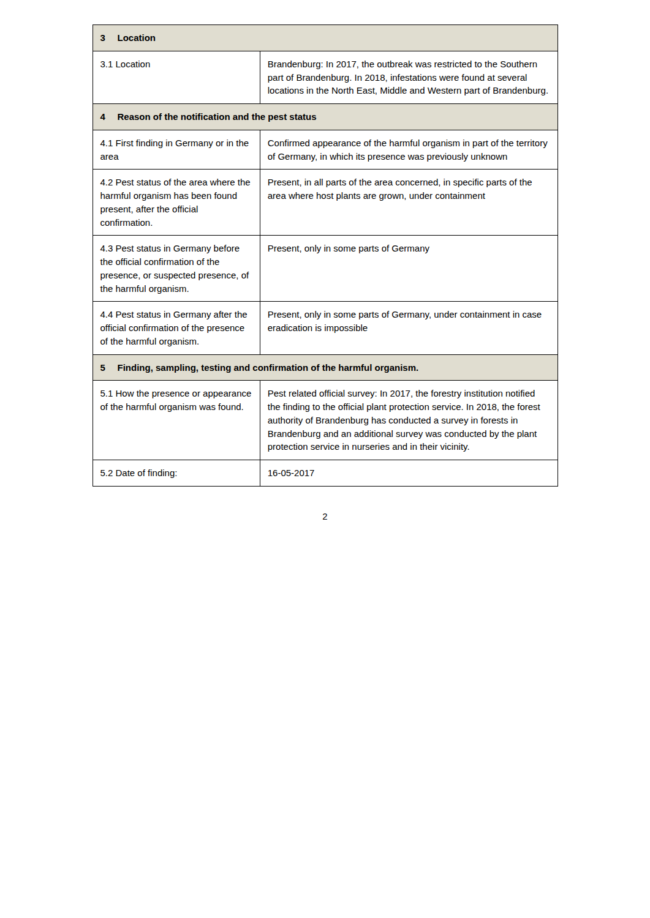| 3 Location |
| 3.1 Location | Brandenburg: In 2017, the outbreak was restricted to the Southern part of Brandenburg. In 2018, infestations were found at several locations in the North East, Middle and Western part of Brandenburg. |
| 4 Reason of the notification and the pest status |
| 4.1 First finding in Germany or in the area | Confirmed appearance of the harmful organism in part of the territory of Germany, in which its presence was previously unknown |
| 4.2 Pest status of the area where the harmful organism has been found present, after the official confirmation. | Present, in all parts of the area concerned, in specific parts of the area where host plants are grown, under containment |
| 4.3 Pest status in Germany before the official confirmation of the presence, or suspected presence, of the harmful organism. | Present, only in some parts of Germany |
| 4.4 Pest status in Germany after the official confirmation of the presence of the harmful organism. | Present, only in some parts of Germany, under containment in case eradication is impossible |
| 5 Finding, sampling, testing and confirmation of the harmful organism. |
| 5.1 How the presence or appearance of the harmful organism was found. | Pest related official survey: In 2017, the forestry institution notified the finding to the official plant protection service. In 2018, the forest authority of Brandenburg has conducted a survey in forests in Brandenburg and an additional survey was conducted by the plant protection service in nurseries and in their vicinity. |
| 5.2 Date of finding: | 16-05-2017 |
2